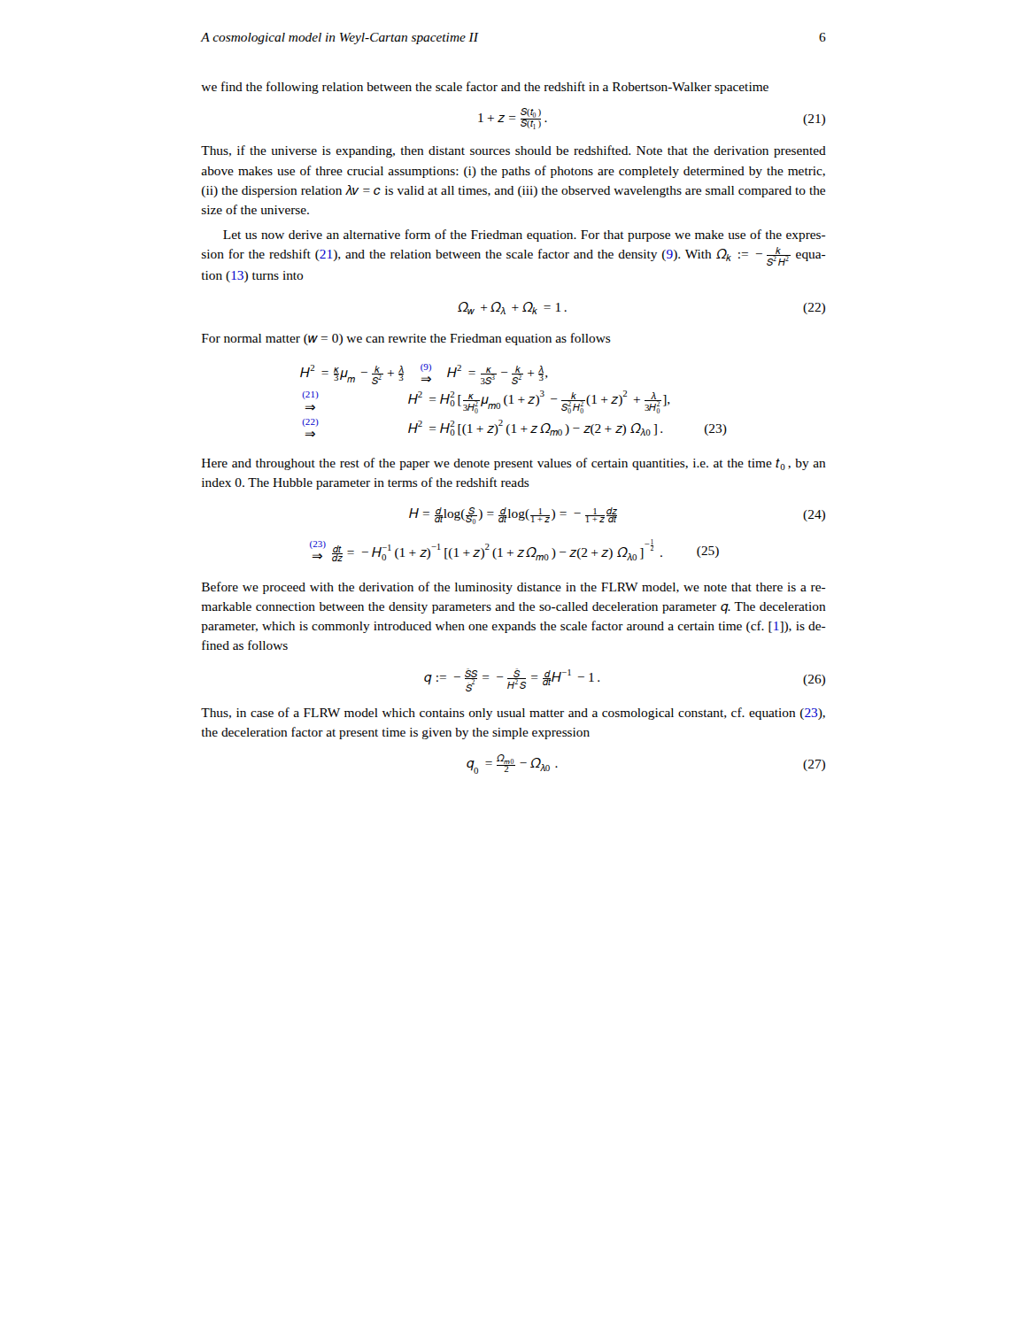A cosmological model in Weyl-Cartan spacetime II 6
we find the following relation between the scale factor and the redshift in a Robertson-Walker spacetime
1+z= S(t0) S(t1) . (21)
Thus, if the universe is expanding, then distant sources should be redshifted. Note that the derivation presented above makes use of three crucial assumptions: (i) the paths of photons are completely determined by the metric, (ii) the dispersion relation λν=c is valid at all times, and (iii) the observed wavelengths are small compared to the size of the universe.
Let us now derive an alternative form of the Friedman equation. For that purpose we make use of the expression for the redshift (21), and the relation between the scale factor and the density (9). With Ωk:=−kS2H2 equation (13) turns into
Ωw+ Ωλ+ Ωk=1. (22)
For normal matter (w=0) we can rewrite the Friedman equation as follows
| H 2 = κ 3 μ m − k S 2 + λ 3 | (9) ⇒ | H 2 = κ 3 S 3 − k S 2 + λ 3 , | |
| (21) ⇒ | H 2 = H 0 2 [ κ 3 H 0 2 μ m 0 ( 1 + z ) 3 − k S 0 2 H 0 2 ( 1 + z ) 2 + λ 3 H 0 2 ] , | |
| (22) ⇒ | H 2 = H 0 2 [ ( 1 + z ) 2 ( 1 + z Ω m 0 ) − z ( 2 + z ) Ω λ 0 ] . | (23) |
Here and throughout the rest of the paper we denote present values of certain quantities, i.e. at the time t0, by an index 0. The Hubble parameter in terms of the redshift reads
H= ddt log⁡ (SS0) = ddt log⁡ (11+z) =− 11+z dzdt (24)
| (23) ⇒ | d t d z = − H 0 − 1 ( 1 + z ) − 1 [ ( 1 + z ) 2 ( 1 + z Ω m 0 ) − z ( 2 + z ) Ω λ 0 ] − 1 2 . | (25) |
Before we proceed with the derivation of the luminosity distance in the FLRW model, we note that there is a remarkable connection between the density parameters and the so-called deceleration parameter q. The deceleration parameter, which is commonly introduced when one expands the scale factor around a certain time (cf. [1]), is defined as follows
q:=− S¨S S˙2 =− S¨ H2S = ddt H−1 −1. (26)
Thus, in case of a FLRW model which contains only usual matter and a cosmological constant, cf. equation (23), the deceleration factor at present time is given by the simple expression
q0= Ωm02 − Ωλ0 . (27)